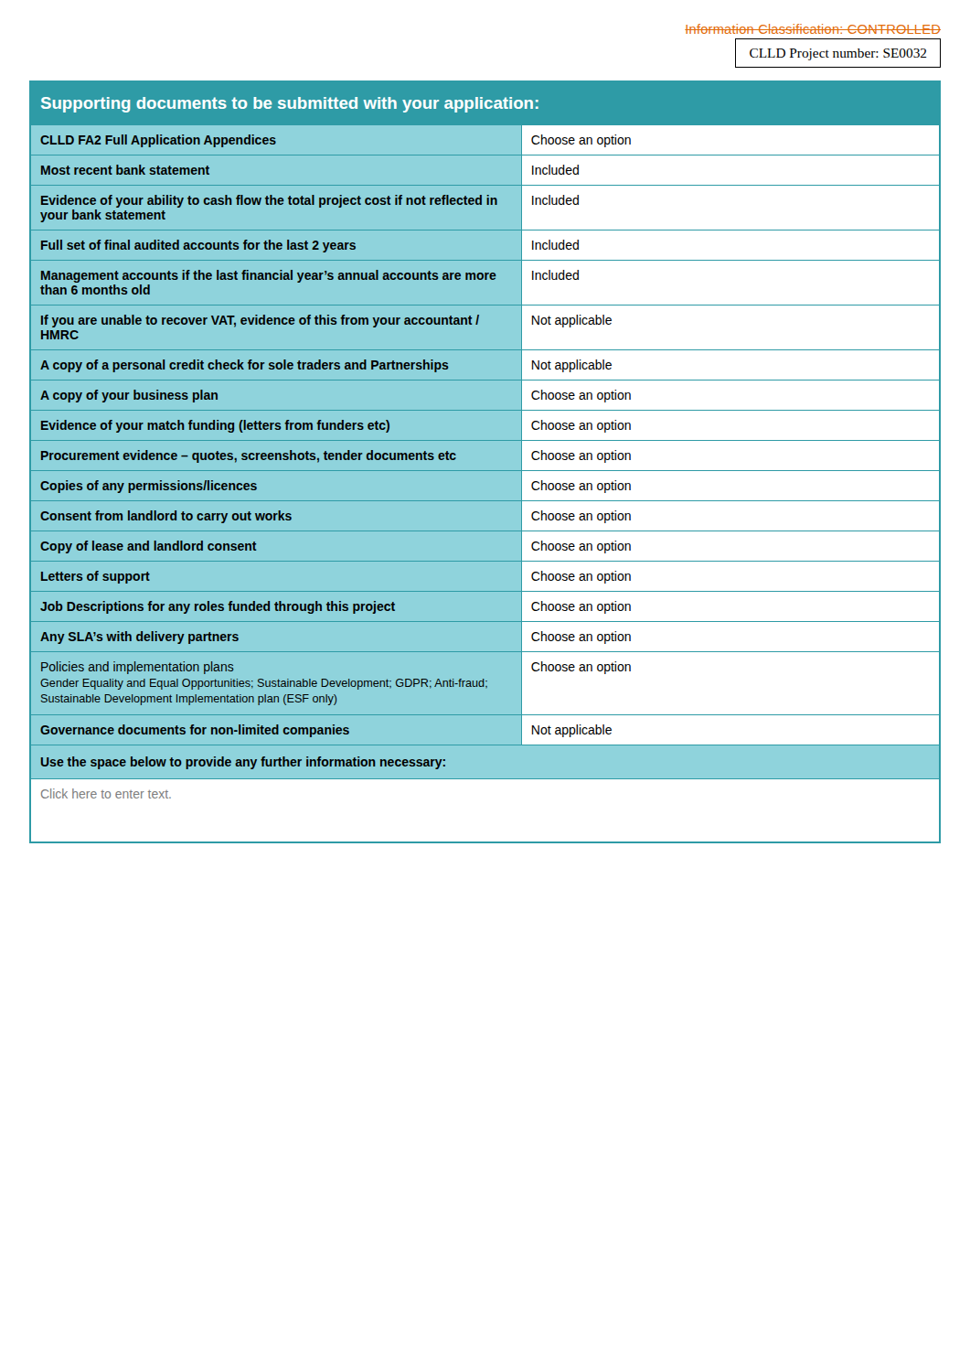Information Classification: CONTROLLED
CLLD Project number: SE0032
| Supporting documents to be submitted with your application: |
| CLLD FA2 Full Application Appendices | Choose an option |
| Most recent bank statement | Included |
| Evidence of your ability to cash flow the total project cost if not reflected in your bank statement | Included |
| Full set of final audited accounts for the last 2 years | Included |
| Management accounts if the last financial year’s annual accounts are more than 6 months old | Included |
| If you are unable to recover VAT, evidence of this from your accountant / HMRC | Not applicable |
| A copy of a personal credit check for sole traders and Partnerships | Not applicable |
| A copy of your business plan | Choose an option |
| Evidence of your match funding (letters from funders etc) | Choose an option |
| Procurement evidence – quotes, screenshots, tender documents etc | Choose an option |
| Copies of any permissions/licences | Choose an option |
| Consent from landlord to carry out works | Choose an option |
| Copy of lease and landlord consent | Choose an option |
| Letters of support | Choose an option |
| Job Descriptions for any roles funded through this project | Choose an option |
| Any SLA’s with delivery partners | Choose an option |
| Policies and implementation plans Gender Equality and Equal Opportunities; Sustainable Development; GDPR; Anti-fraud; Sustainable Development Implementation plan (ESF only) | Choose an option |
| Governance documents for non-limited companies | Not applicable |
| Use the space below to provide any further information necessary: |
| Click here to enter text. |